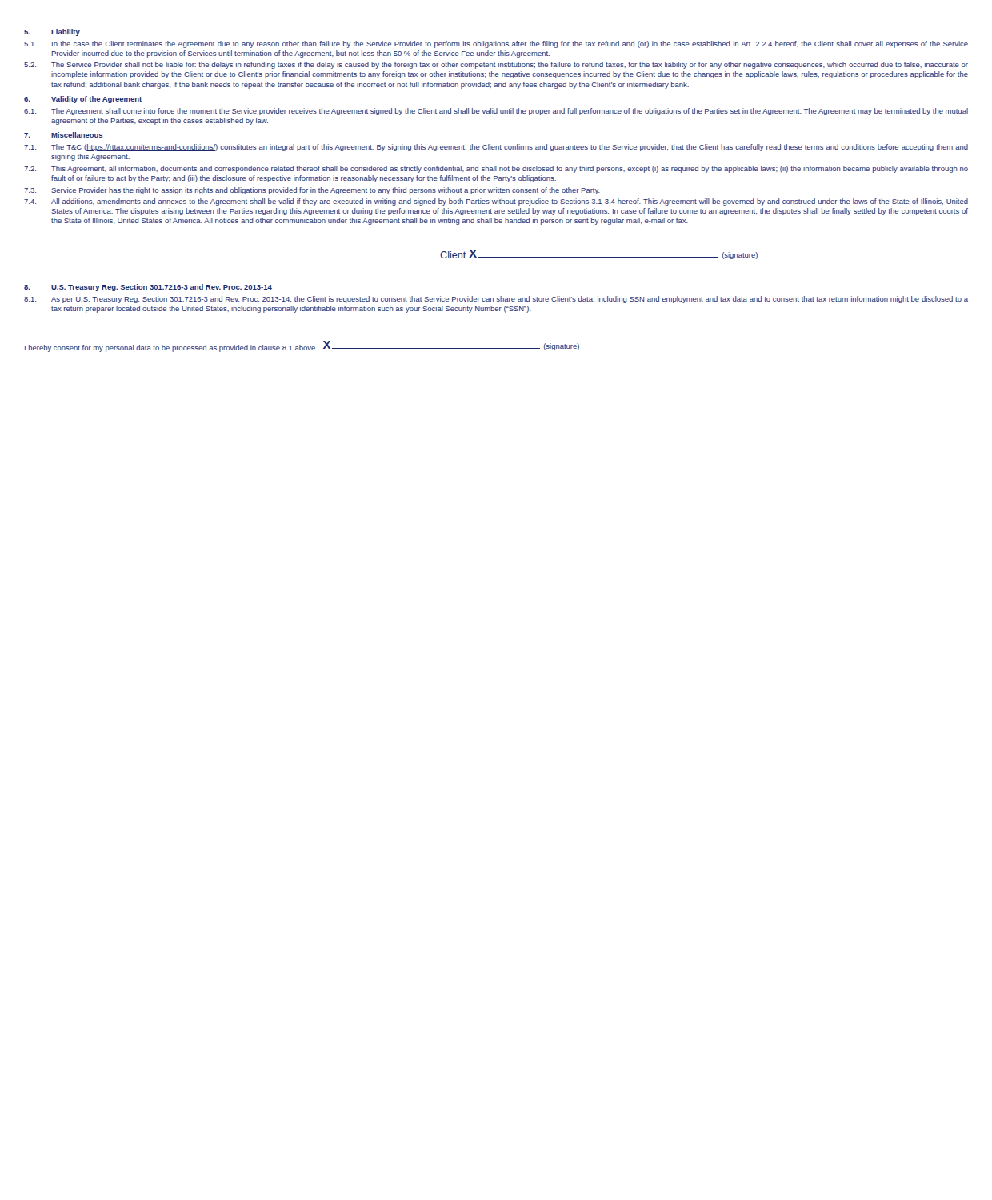5.
Liability
5.1.
In the case the Client terminates the Agreement due to any reason other than failure by the Service Provider to perform its obligations after the filing for the tax refund and (or) in the case established in Art. 2.2.4 hereof, the Client shall cover all expenses of the Service Provider incurred due to the provision of Services until termination of the Agreement, but not less than 50 % of the Service Fee under this Agreement.
5.2.
The Service Provider shall not be liable for: the delays in refunding taxes if the delay is caused by the foreign tax or other competent institutions; the failure to refund taxes, for the tax liability or for any other negative consequences, which occurred due to false, inaccurate or incomplete information provided by the Client or due to Client's prior financial commitments to any foreign tax or other institutions; the negative consequences incurred by the Client due to the changes in the applicable laws, rules, regulations or procedures applicable for the tax refund; additional bank charges, if the bank needs to repeat the transfer because of the incorrect or not full information provided; and any fees charged by the Client's or intermediary bank.
6.
Validity of the Agreement
6.1.
The Agreement shall come into force the moment the Service provider receives the Agreement signed by the Client and shall be valid until the proper and full performance of the obligations of the Parties set in the Agreement. The Agreement may be terminated by the mutual agreement of the Parties, except in the cases established by law.
7.
Miscellaneous
7.1.
The T&C (https://rttax.com/terms-and-conditions/) constitutes an integral part of this Agreement. By signing this Agreement, the Client confirms and guarantees to the Service provider, that the Client has carefully read these terms and conditions before accepting them and signing this Agreement.
7.2.
This Agreement, all information, documents and correspondence related thereof shall be considered as strictly confidential, and shall not be disclosed to any third persons, except (i) as required by the applicable laws; (ii) the information became publicly available through no fault of or failure to act by the Party; and (iii) the disclosure of respective information is reasonably necessary for the fulfilment of the Party's obligations.
7.3.
Service Provider has the right to assign its rights and obligations provided for in the Agreement to any third persons without a prior written consent of the other Party.
7.4.
All additions, amendments and annexes to the Agreement shall be valid if they are executed in writing and signed by both Parties without prejudice to Sections 3.1-3.4 hereof. This Agreement will be governed by and construed under the laws of the State of Illinois, United States of America. The disputes arising between the Parties regarding this Agreement or during the performance of this Agreement are settled by way of negotiations. In case of failure to come to an agreement, the disputes shall be finally settled by the competent courts of the State of Illinois, United States of America. All notices and other communication under this Agreement shall be in writing and shall be handed in person or sent by regular mail, e-mail or fax.
Client X (signature)  
8.
U.S. Treasury Reg. Section 301.7216-3 and Rev. Proc. 2013-14
8.1.
As per U.S. Treasury Reg. Section 301.7216-3 and Rev. Proc. 2013-14, the Client is requested to consent that Service Provider can share and store Client's data, including SSN and employment and tax data and to consent that tax return information might be disclosed to a tax return preparer located outside the United States, including personally identifiable information such as your Social Security Number (“SSN”).
I hereby consent for my personal data to be processed as provided in clause 8.1 above. X (signature)